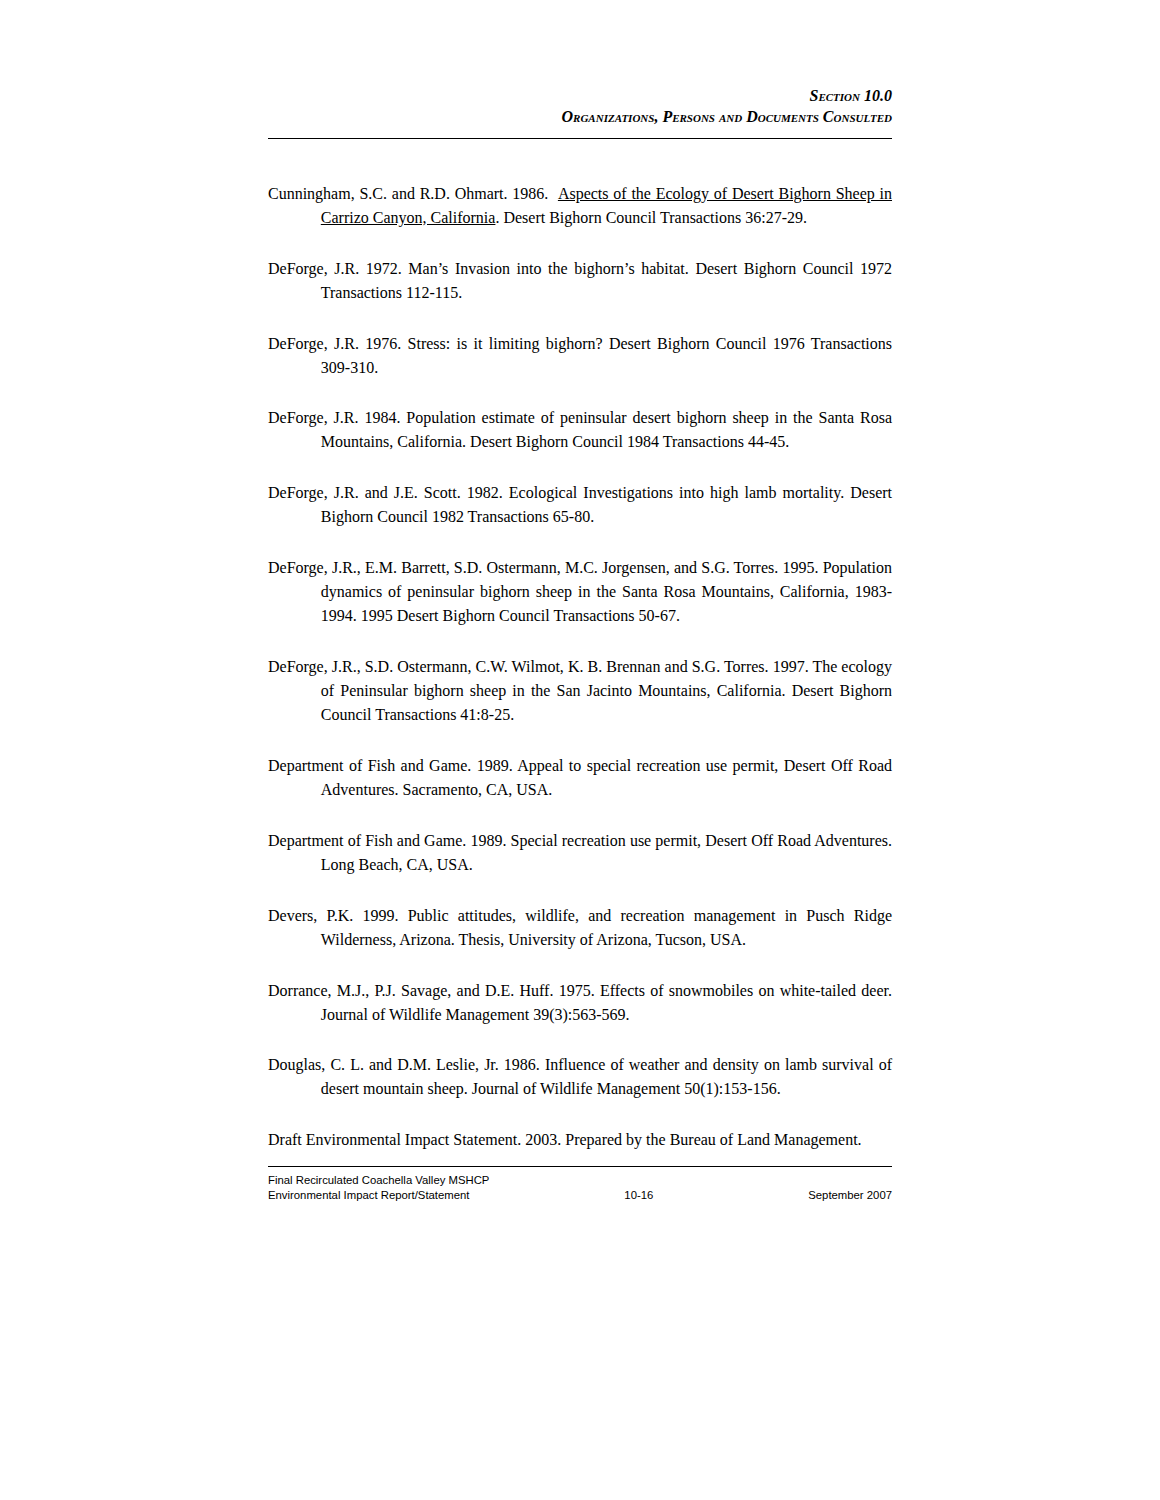Section 10.0 Organizations, Persons and Documents Consulted
Cunningham, S.C. and R.D. Ohmart. 1986. Aspects of the Ecology of Desert Bighorn Sheep in Carrizo Canyon, California. Desert Bighorn Council Transactions 36:27-29.
DeForge, J.R. 1972. Man’s Invasion into the bighorn’s habitat. Desert Bighorn Council 1972 Transactions 112-115.
DeForge, J.R. 1976. Stress: is it limiting bighorn? Desert Bighorn Council 1976 Transactions 309-310.
DeForge, J.R. 1984. Population estimate of peninsular desert bighorn sheep in the Santa Rosa Mountains, California. Desert Bighorn Council 1984 Transactions 44-45.
DeForge, J.R. and J.E. Scott. 1982. Ecological Investigations into high lamb mortality. Desert Bighorn Council 1982 Transactions 65-80.
DeForge, J.R., E.M. Barrett, S.D. Ostermann, M.C. Jorgensen, and S.G. Torres. 1995. Population dynamics of peninsular bighorn sheep in the Santa Rosa Mountains, California, 1983-1994. 1995 Desert Bighorn Council Transactions 50-67.
DeForge, J.R., S.D. Ostermann, C.W. Wilmot, K. B. Brennan and S.G. Torres. 1997. The ecology of Peninsular bighorn sheep in the San Jacinto Mountains, California. Desert Bighorn Council Transactions 41:8-25.
Department of Fish and Game. 1989. Appeal to special recreation use permit, Desert Off Road Adventures. Sacramento, CA, USA.
Department of Fish and Game. 1989. Special recreation use permit, Desert Off Road Adventures. Long Beach, CA, USA.
Devers, P.K. 1999. Public attitudes, wildlife, and recreation management in Pusch Ridge Wilderness, Arizona. Thesis, University of Arizona, Tucson, USA.
Dorrance, M.J., P.J. Savage, and D.E. Huff. 1975. Effects of snowmobiles on white-tailed deer. Journal of Wildlife Management 39(3):563-569.
Douglas, C. L. and D.M. Leslie, Jr. 1986. Influence of weather and density on lamb survival of desert mountain sheep. Journal of Wildlife Management 50(1):153-156.
Draft Environmental Impact Statement. 2003. Prepared by the Bureau of Land Management.
Final Recirculated Coachella Valley MSHCP
Environmental Impact Report/Statement 10-16 September 2007